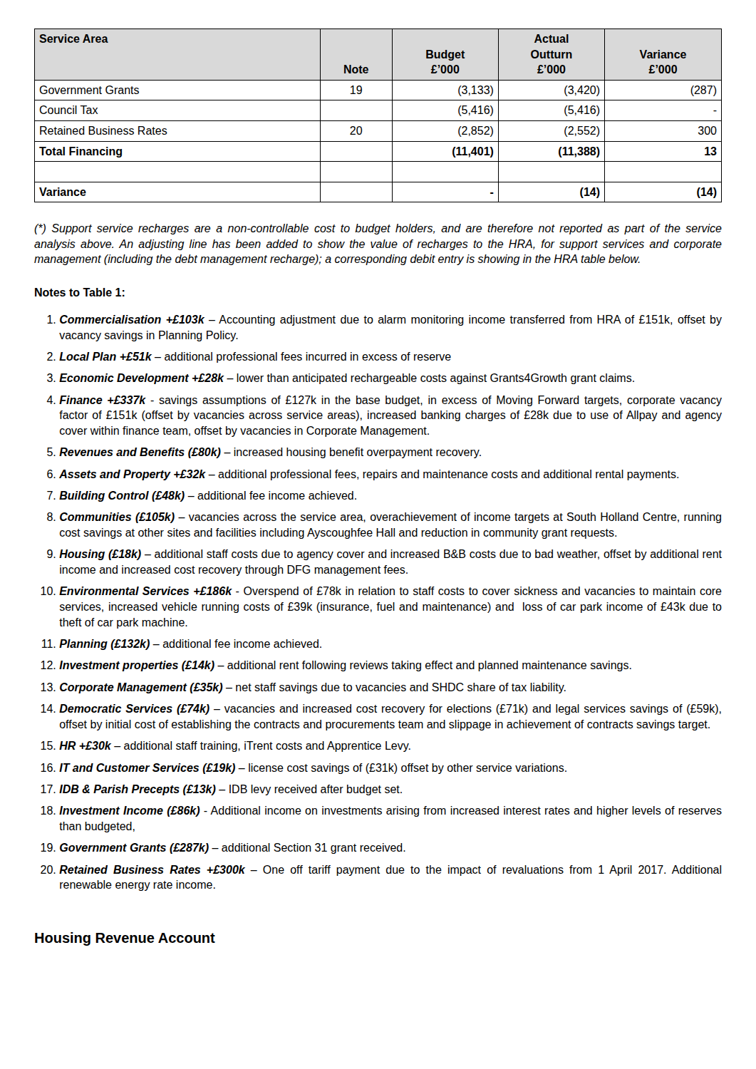| Service Area | Note | Budget £’000 | Actual Outturn £’000 | Variance £’000 |
| --- | --- | --- | --- | --- |
| Government Grants | 19 | (3,133) | (3,420) | (287) |
| Council Tax | | (5,416) | (5,416) | - |
| Retained Business Rates | 20 | (2,852) | (2,552) | 300 |
| Total Financing | | (11,401) | (11,388) | 13 |
| Variance | | - | (14) | (14) |
(*) Support service recharges are a non-controllable cost to budget holders, and are therefore not reported as part of the service analysis above. An adjusting line has been added to show the value of recharges to the HRA, for support services and corporate management (including the debt management recharge); a corresponding debit entry is showing in the HRA table below.
Notes to Table 1:
Commercialisation +£103k – Accounting adjustment due to alarm monitoring income transferred from HRA of £151k, offset by vacancy savings in Planning Policy.
Local Plan +£51k – additional professional fees incurred in excess of reserve
Economic Development +£28k – lower than anticipated rechargeable costs against Grants4Growth grant claims.
Finance +£337k - savings assumptions of £127k in the base budget, in excess of Moving Forward targets, corporate vacancy factor of £151k (offset by vacancies across service areas), increased banking charges of £28k due to use of Allpay and agency cover within finance team, offset by vacancies in Corporate Management.
Revenues and Benefits (£80k) – increased housing benefit overpayment recovery.
Assets and Property +£32k – additional professional fees, repairs and maintenance costs and additional rental payments.
Building Control (£48k) – additional fee income achieved.
Communities (£105k) – vacancies across the service area, overachievement of income targets at South Holland Centre, running cost savings at other sites and facilities including Ayscoughfee Hall and reduction in community grant requests.
Housing (£18k) – additional staff costs due to agency cover and increased B&B costs due to bad weather, offset by additional rent income and increased cost recovery through DFG management fees.
Environmental Services +£186k - Overspend of £78k in relation to staff costs to cover sickness and vacancies to maintain core services, increased vehicle running costs of £39k (insurance, fuel and maintenance) and loss of car park income of £43k due to theft of car park machine.
Planning (£132k) – additional fee income achieved.
Investment properties (£14k) – additional rent following reviews taking effect and planned maintenance savings.
Corporate Management (£35k) – net staff savings due to vacancies and SHDC share of tax liability.
Democratic Services (£74k) – vacancies and increased cost recovery for elections (£71k) and legal services savings of (£59k), offset by initial cost of establishing the contracts and procurements team and slippage in achievement of contracts savings target.
HR +£30k – additional staff training, iTrent costs and Apprentice Levy.
IT and Customer Services (£19k) – license cost savings of (£31k) offset by other service variations.
IDB & Parish Precepts (£13k) – IDB levy received after budget set.
Investment Income (£86k) - Additional income on investments arising from increased interest rates and higher levels of reserves than budgeted,
Government Grants (£287k) – additional Section 31 grant received.
Retained Business Rates +£300k – One off tariff payment due to the impact of revaluations from 1 April 2017. Additional renewable energy rate income.
Housing Revenue Account